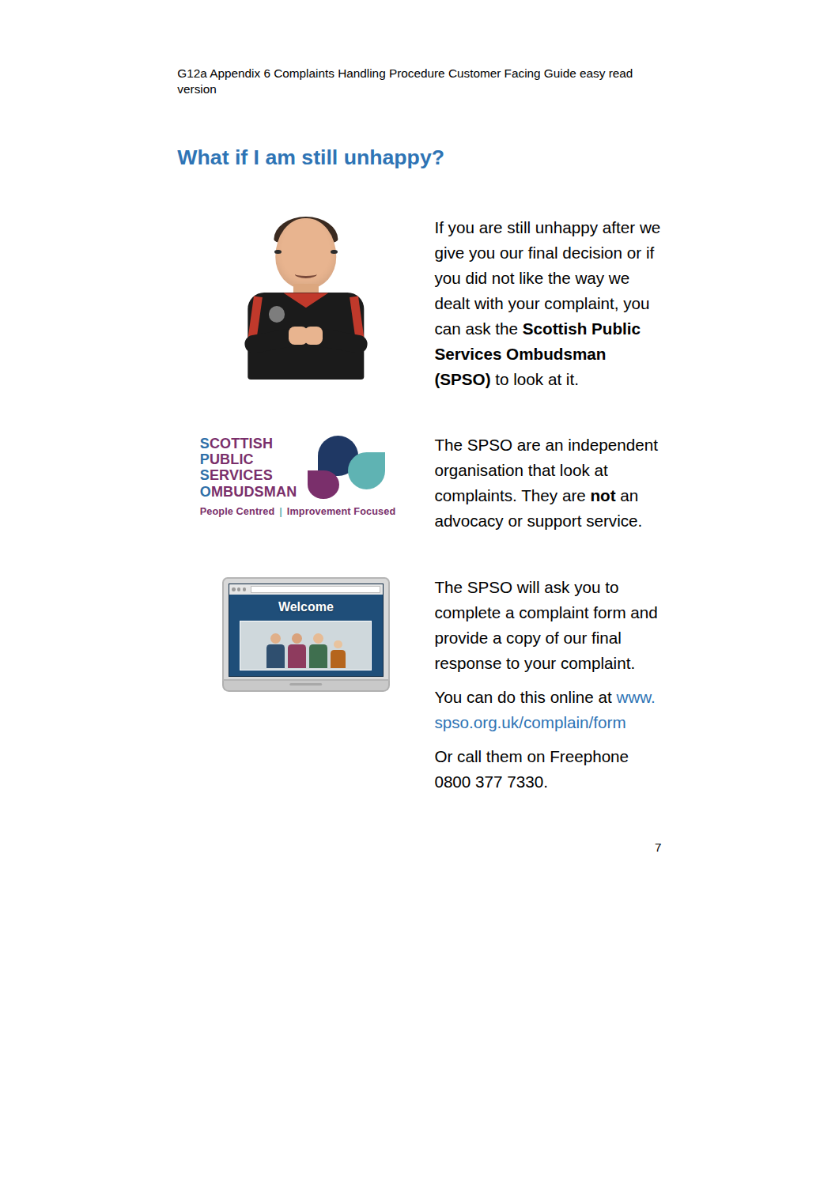G12a Appendix 6 Complaints Handling Procedure Customer Facing Guide easy read version
What if I am still unhappy?
If you are still unhappy after we give you our final decision or if you did not like the way we dealt with your complaint, you can ask the Scottish Public Services Ombudsman (SPSO) to look at it.
SCOTTISH
PUBLIC
SERVICES
OMBUDSMAN
People Centred | Improvement Focused
The SPSO are an independent organisation that look at complaints. They are not an advocacy or support service.
Welcome
The SPSO will ask you to complete a complaint form and provide a copy of our final response to your complaint.
You can do this online at www.spso.org.uk/complain/form
Or call them on Freephone 0800 377 7330.
7